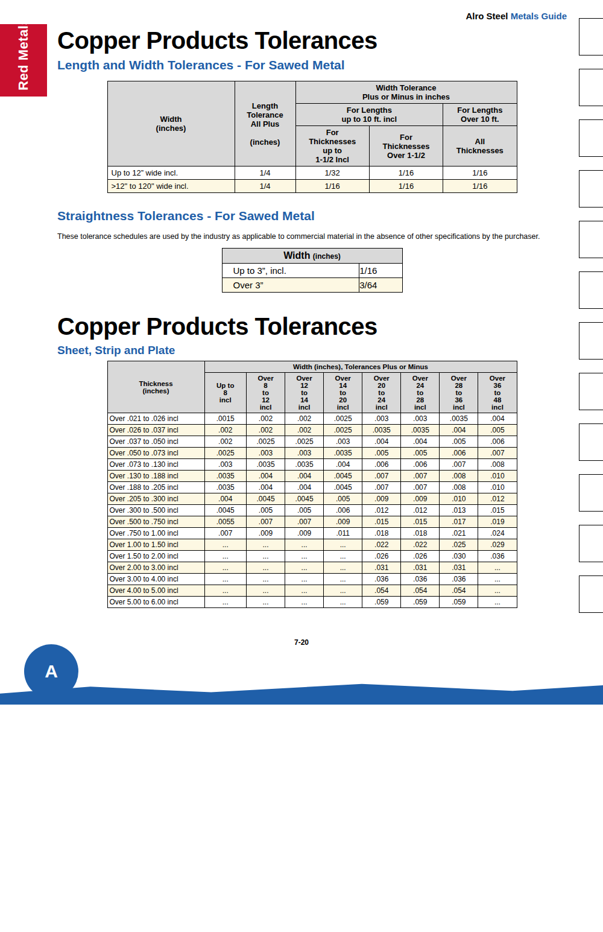Alro Steel Metals Guide
Red Metals
Copper Products Tolerances
Length and Width Tolerances - For Sawed Metal
| Width (inches) | Length Tolerance All Plus (inches) | Width Tolerance Plus or Minus in inches |
| --- | --- | --- |
| For Lengths up to 10 ft. incl | For Lengths Over 10 ft. |
| For Thicknesses up to 1-1/2 Incl | For Thicknesses Over 1-1/2 | All Thicknesses |
| Up to 12” wide incl. | 1/4 | 1/32 | 1/16 | 1/16 |
| >12" to 120" wide incl. | 1/4 | 1/16 | 1/16 | 1/16 |
Straightness Tolerances - For Sawed Metal
These tolerance schedules are used by the industry as applicable to commercial material in the absence of other specifications by the purchaser.
| Width (inches) |
| --- |
| Up to 3”, incl. | 1/16 |
| Over 3” | 3/64 |
Copper Products Tolerances
Sheet, Strip and Plate
| Thickness (inches) | Width (inches), Tolerances Plus or Minus |
| --- | --- |
| Up to 8 incl | Over 8 to 12 incl | Over 12 to 14 incl | Over 14 to 20 incl | Over 20 to 24 incl | Over 24 to 28 incl | Over 28 to 36 incl | Over 36 to 48 incl |
| Over .021 to .026 incl | .0015 | .002 | .002 | .0025 | .003 | .003 | .0035 | .004 |
| Over .026 to .037 incl | .002 | .002 | .002 | .0025 | .0035 | .0035 | .004 | .005 |
| Over .037 to .050 incl | .002 | .0025 | .0025 | .003 | .004 | .004 | .005 | .006 |
| Over .050 to .073 incl | .0025 | .003 | .003 | .0035 | .005 | .005 | .006 | .007 |
| Over .073 to .130 incl | .003 | .0035 | .0035 | .004 | .006 | .006 | .007 | .008 |
| Over .130 to .188 incl | .0035 | .004 | .004 | .0045 | .007 | .007 | .008 | .010 |
| Over .188 to .205 incl | .0035 | .004 | .004 | .0045 | .007 | .007 | .008 | .010 |
| Over .205 to .300 incl | .004 | .0045 | .0045 | .005 | .009 | .009 | .010 | .012 |
| Over .300 to .500 incl | .0045 | .005 | .005 | .006 | .012 | .012 | .013 | .015 |
| Over .500 to .750 incl | .0055 | .007 | .007 | .009 | .015 | .015 | .017 | .019 |
| Over .750 to 1.00 incl | .007 | .009 | .009 | .011 | .018 | .018 | .021 | .024 |
| Over 1.00 to 1.50 incl | ... | ... | ... | ... | .022 | .022 | .025 | .029 |
| Over 1.50 to 2.00 incl | ... | ... | ... | ... | .026 | .026 | .030 | .036 |
| Over 2.00 to 3.00 incl | ... | ... | ... | ... | .031 | .031 | .031 | ... |
| Over 3.00 to 4.00 incl | ... | ... | ... | ... | .036 | .036 | .036 | ... |
| Over 4.00 to 5.00 incl | ... | ... | ... | ... | .054 | .054 | .054 | ... |
| Over 5.00 to 6.00 incl | ... | ... | ... | ... | .059 | .059 | .059 | ... |
7-20
A
alro.com